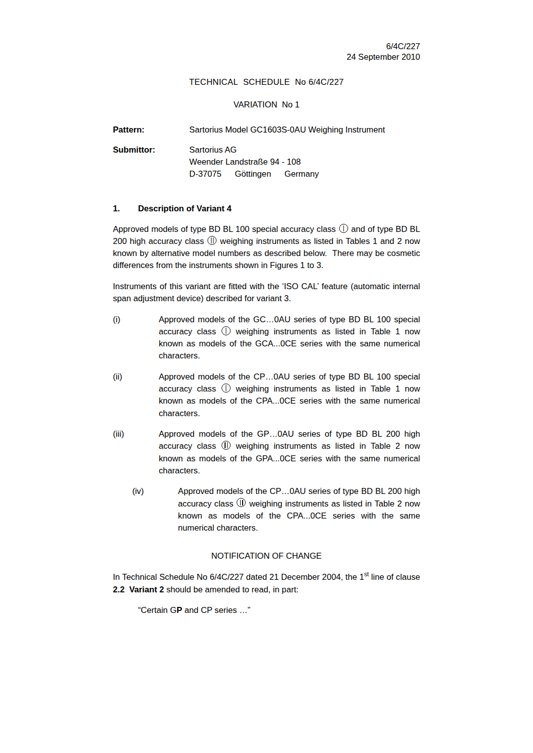6/4C/227
24 September 2010
TECHNICAL SCHEDULE No 6/4C/227
VARIATION No 1
| Pattern: | Sartorius Model GC1603S-0AU Weighing Instrument |
| Submittor: | Sartorius AG Weender Landstraße 94 - 108 D-37075 Göttingen Germany |
1. Description of Variant 4
Approved models of type BD BL 100 special accuracy class and of type BD BL 200 high accuracy class weighing instruments as listed in Tables 1 and 2 now known by alternative model numbers as described below. There may be cosmetic differences from the instruments shown in Figures 1 to 3.
Instruments of this variant are fitted with the ‘ISO CAL’ feature (automatic internal span adjustment device) described for variant 3.
(i) Approved models of the GC…0AU series of type BD BL 100 special accuracy class weighing instruments as listed in Table 1 now known as models of the GCA...0CE series with the same numerical characters.
(ii) Approved models of the CP…0AU series of type BD BL 100 special accuracy class weighing instruments as listed in Table 1 now known as models of the CPA...0CE series with the same numerical characters.
(iii) Approved models of the GP…0AU series of type BD BL 200 high accuracy class weighing instruments as listed in Table 2 now known as models of the GPA...0CE series with the same numerical characters.
(iv) Approved models of the CP…0AU series of type BD BL 200 high accuracy class weighing instruments as listed in Table 2 now known as models of the CPA...0CE series with the same numerical characters.
NOTIFICATION OF CHANGE
In Technical Schedule No 6/4C/227 dated 21 December 2004, the 1st line of clause 2.2 Variant 2 should be amended to read, in part:
“Certain GP and CP series …”